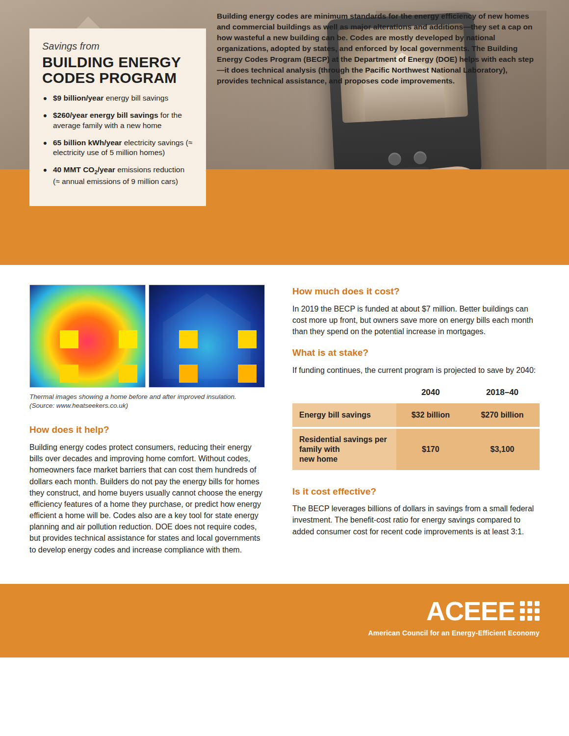Savings from
BUILDING ENERGY
CODES PROGRAM
$9 billion/year energy bill savings
$260/year energy bill savings for the average family with a new home
65 billion kWh/year electricity savings (≈ electricity use of 5 million homes)
40 MMT CO2/year emissions reduction (≈ annual emissions of 9 million cars)
Building energy codes are minimum standards for the energy efficiency of new homes and commercial buildings as well as major alterations and additions—they set a cap on how wasteful a new building can be. Codes are mostly developed by national organizations, adopted by states, and enforced by local governments. The Building Energy Codes Program (BECP) at the Department of Energy (DOE) helps with each step—it does technical analysis (through the Pacific Northwest National Laboratory), provides technical assistance, and proposes code improvements.
Thermal images showing a home before and after improved insulation. (Source: www.heatseekers.co.uk)
How does it help?
Building energy codes protect consumers, reducing their energy bills over decades and improving home comfort. Without codes, homeowners face market barriers that can cost them hundreds of dollars each month. Builders do not pay the energy bills for homes they construct, and home buyers usually cannot choose the energy efficiency features of a home they purchase, or predict how energy efficient a home will be. Codes also are a key tool for state energy planning and air pollution reduction. DOE does not require codes, but provides technical assistance for states and local governments to develop energy codes and increase compliance with them.
How much does it cost?
In 2019 the BECP is funded at about $7 million. Better buildings can cost more up front, but owners save more on energy bills each month than they spend on the potential increase in mortgages.
What is at stake?
If funding continues, the current program is projected to save by 2040:
| | 2040 | 2018–40 |
| --- | --- | --- |
| Energy bill savings | $32 billion | $270 billion |
| Residential savings per family with new home | $170 | $3,100 |
Is it cost effective?
The BECP leverages billions of dollars in savings from a small federal investment. The benefit-cost ratio for energy savings compared to added consumer cost for recent code improvements is at least 3:1.
ACEEE
American Council for an Energy-Efficient Economy